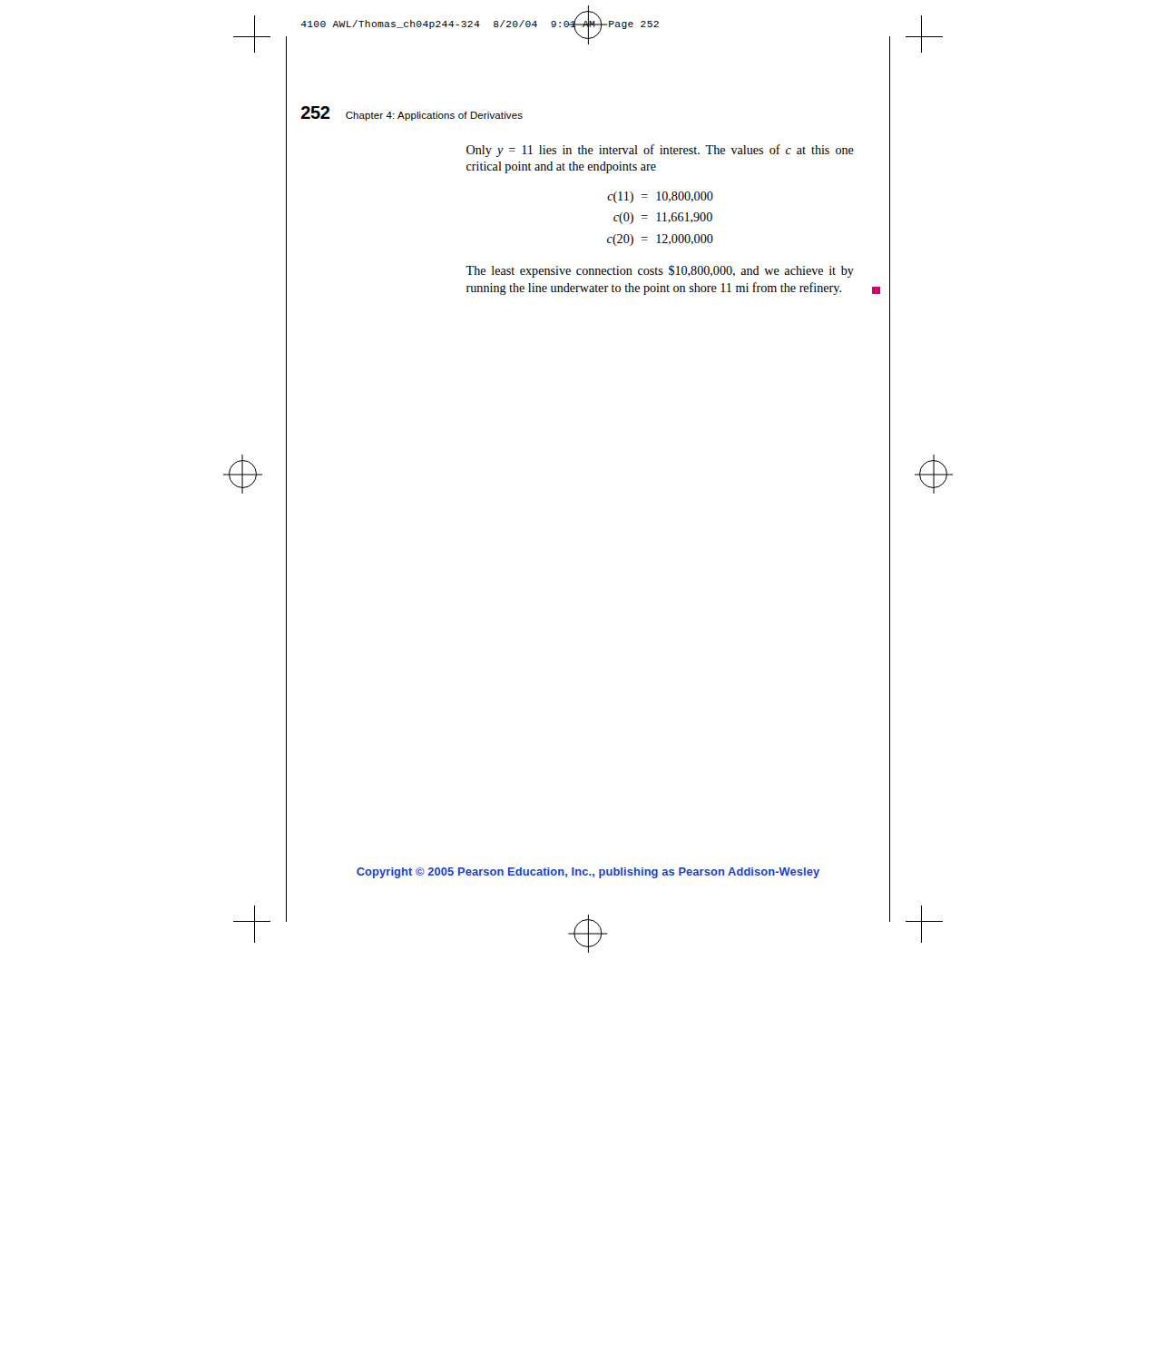4100 AWL/Thomas_ch04p244-324 8/20/04 9:01 AM Page 252
252 Chapter 4: Applications of Derivatives
Only y = 11 lies in the interval of interest. The values of c at this one critical point and at the endpoints are
| c (11) | = | 10,800,000 |
| c (0) | = | 11,661,900 |
| c (20) | = | 12,000,000 |
The least expensive connection costs $10,800,000, and we achieve it by running the line underwater to the point on shore 11 mi from the refinery.
Copyright © 2005 Pearson Education, Inc., publishing as Pearson Addison-Wesley